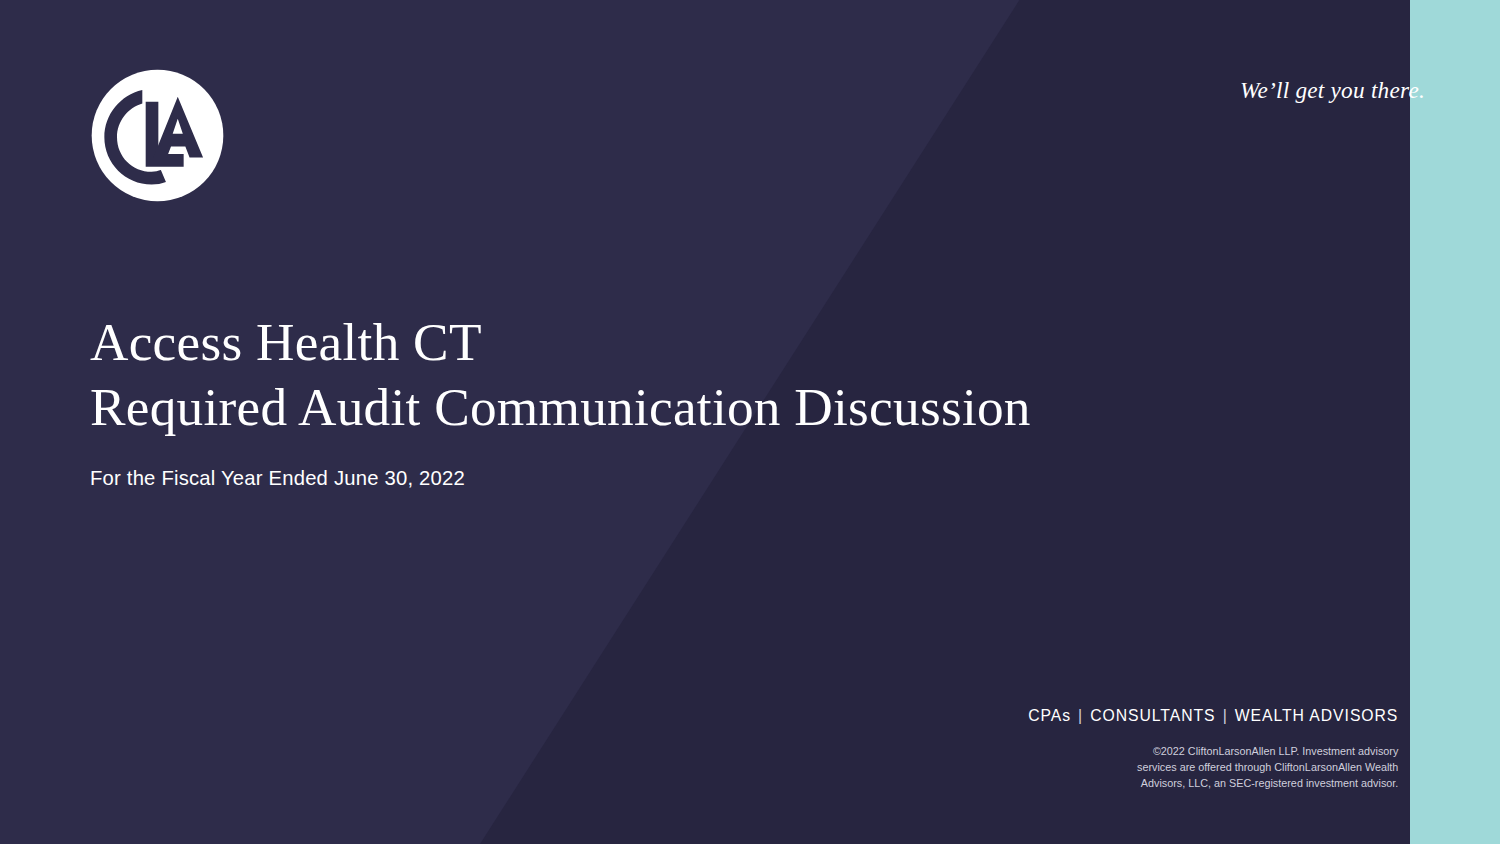We’ll get you there.
Access Health CT Required Audit Communication Discussion
For the Fiscal Year Ended June 30, 2022
CPAs|CONSULTANTS|WEALTH ADVISORS
©2022 CliftonLarsonAllen LLP. Investment advisory services are offered through CliftonLarsonAllen Wealth Advisors, LLC, an SEC-registered investment advisor.